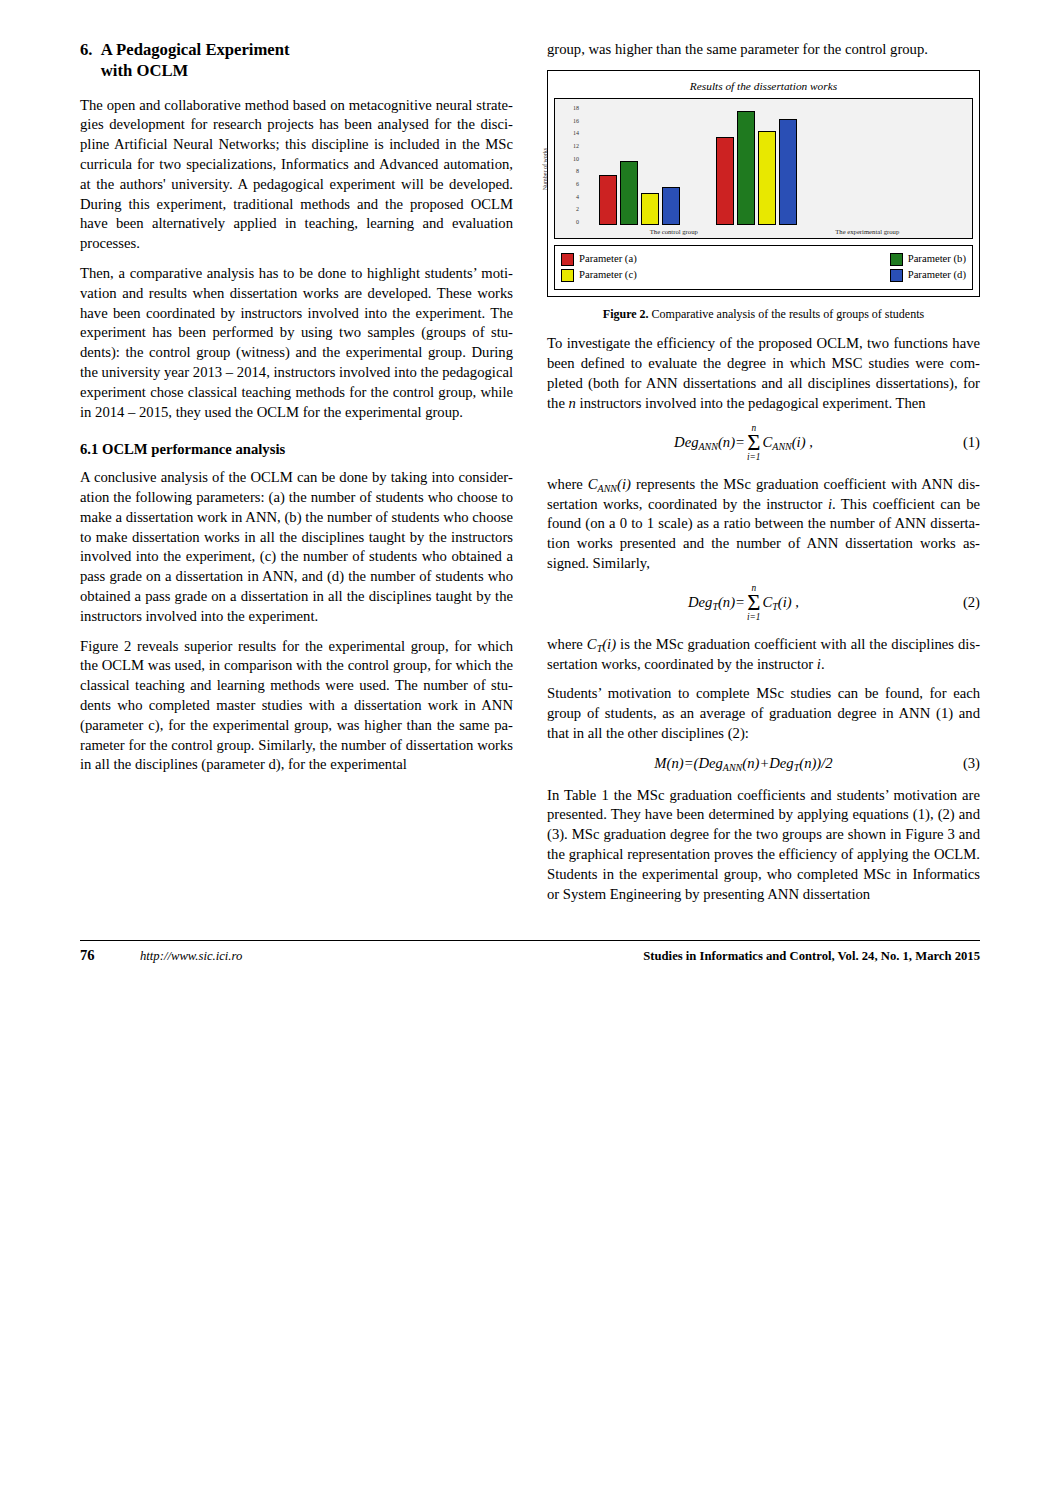6. A Pedagogical Experiment
with OCLM
The open and collaborative method based on metacognitive neural strategies development for research projects has been analysed for the discipline Artificial Neural Networks; this discipline is included in the MSc curricula for two specializations, Informatics and Advanced automation, at the authors' university. A pedagogical experiment will be developed. During this experiment, traditional methods and the proposed OCLM have been alternatively applied in teaching, learning and evaluation processes.
Then, a comparative analysis has to be done to highlight students’ motivation and results when dissertation works are developed. These works have been coordinated by instructors involved into the experiment. The experiment has been performed by using two samples (groups of students): the control group (witness) and the experimental group. During the university year 2013 – 2014, instructors involved into the pedagogical experiment chose classical teaching methods for the control group, while in 2014 – 2015, they used the OCLM for the experimental group.
6.1 OCLM performance analysis
A conclusive analysis of the OCLM can be done by taking into consideration the following parameters: (a) the number of students who choose to make a dissertation work in ANN, (b) the number of students who choose to make dissertation works in all the disciplines taught by the instructors involved into the experiment, (c) the number of students who obtained a pass grade on a dissertation in ANN, and (d) the number of students who obtained a pass grade on a dissertation in all the disciplines taught by the instructors involved into the experiment.
Figure 2 reveals superior results for the experimental group, for which the OCLM was used, in comparison with the control group, for which the classical teaching and learning methods were used. The number of students who completed master studies with a dissertation work in ANN (parameter c), for the experimental group, was higher than the same parameter for the control group. Similarly, the number of dissertation works in all the disciplines (parameter d), for the experimental
group, was higher than the same parameter for the control group.
Results of the dissertation works
18 16 14 12 10 8 6 4 2 0
Number of works
The control group The experimental group
Parameter (a) Parameter (b)
Parameter (c) Parameter (d)
Figure 2. Comparative analysis of the results of groups of students
To investigate the efficiency of the proposed OCLM, two functions have been defined to evaluate the degree in which MSC studies were completed (both for ANN dissertations and all disciplines dissertations), for the n instructors involved into the pedagogical experiment. Then
DegANN(n)=nΣi=1 CANN(i) ,
(1)
where CANN(i) represents the MSc graduation coefficient with ANN dissertation works, coordinated by the instructor i. This coefficient can be found (on a 0 to 1 scale) as a ratio between the number of ANN dissertation works presented and the number of ANN dissertation works assigned. Similarly,
DegT(n)=nΣi=1 CT(i) ,
(2)
where CT(i) is the MSc graduation coefficient with all the disciplines dissertation works, coordinated by the instructor i.
Students’ motivation to complete MSc studies can be found, for each group of students, as an average of graduation degree in ANN (1) and that in all the other disciplines (2):
M(n)=(DegANN(n)+DegT(n))/2
(3)
In Table 1 the MSc graduation coefficients and students’ motivation are presented. They have been determined by applying equations (1), (2) and (3). MSc graduation degree for the two groups are shown in Figure 3 and the graphical representation proves the efficiency of applying the OCLM. Students in the experimental group, who completed MSc in Informatics or System Engineering by presenting ANN dissertation
76
http://www.sic.ici.ro
Studies in Informatics and Control, Vol. 24, No. 1, March 2015